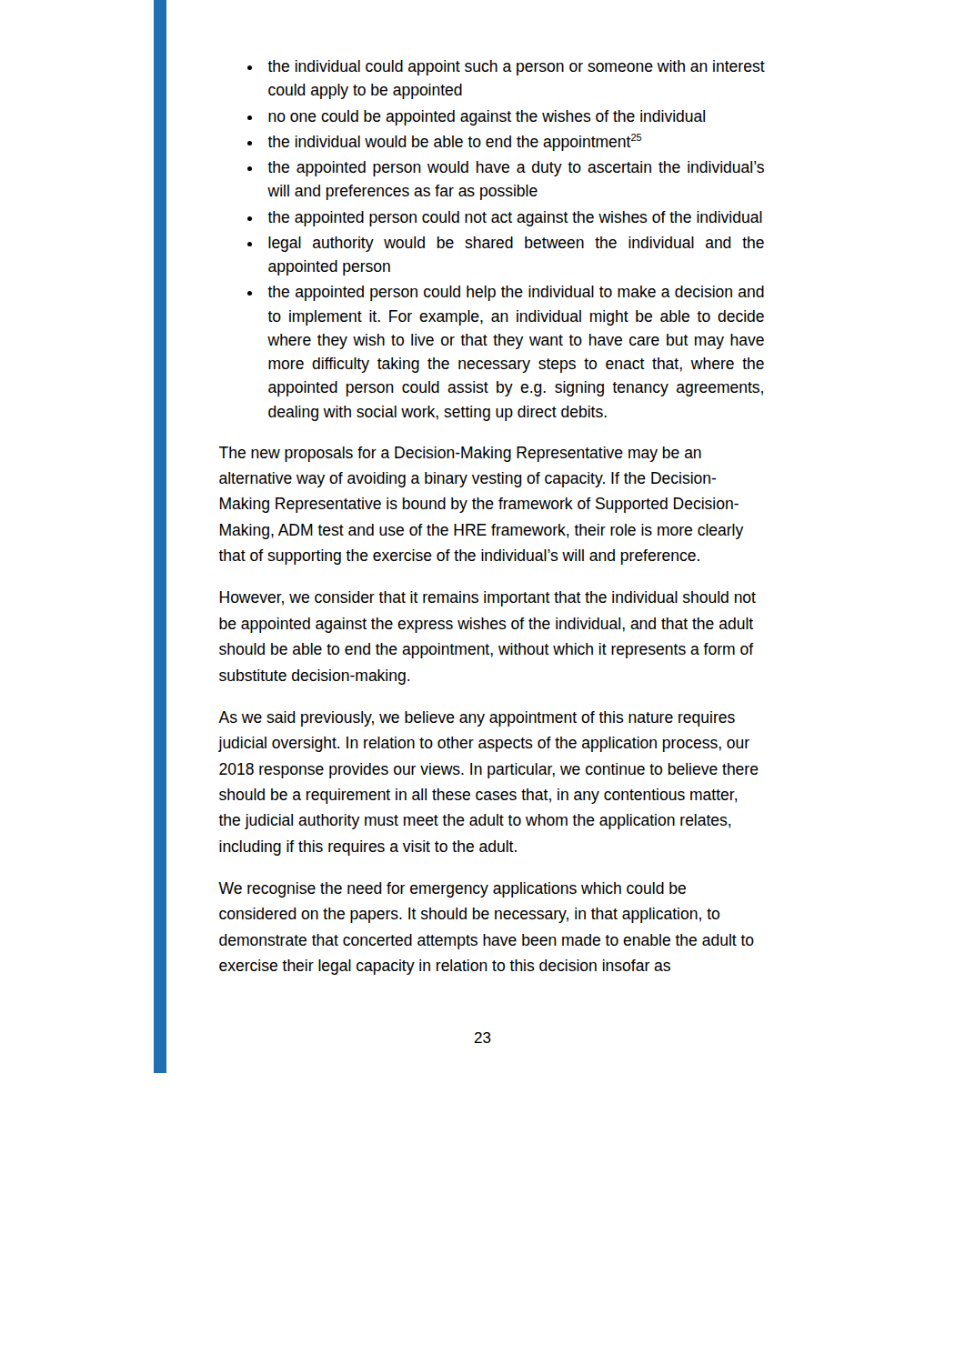the individual could appoint such a person or someone with an interest could apply to be appointed
no one could be appointed against the wishes of the individual
the individual would be able to end the appointment25
the appointed person would have a duty to ascertain the individual’s will and preferences as far as possible
the appointed person could not act against the wishes of the individual
legal authority would be shared between the individual and the appointed person
the appointed person could help the individual to make a decision and to implement it. For example, an individual might be able to decide where they wish to live or that they want to have care but may have more difficulty taking the necessary steps to enact that, where the appointed person could assist by e.g. signing tenancy agreements, dealing with social work, setting up direct debits.
The new proposals for a Decision-Making Representative may be an alternative way of avoiding a binary vesting of capacity. If the Decision-Making Representative is bound by the framework of Supported Decision-Making, ADM test and use of the HRE framework, their role is more clearly that of supporting the exercise of the individual’s will and preference.
However, we consider that it remains important that the individual should not be appointed against the express wishes of the individual, and that the adult should be able to end the appointment, without which it represents a form of substitute decision-making.
As we said previously, we believe any appointment of this nature requires judicial oversight. In relation to other aspects of the application process, our 2018 response provides our views. In particular, we continue to believe there should be a requirement in all these cases that, in any contentious matter, the judicial authority must meet the adult to whom the application relates, including if this requires a visit to the adult.
We recognise the need for emergency applications which could be considered on the papers. It should be necessary, in that application, to demonstrate that concerted attempts have been made to enable the adult to exercise their legal capacity in relation to this decision insofar as
23